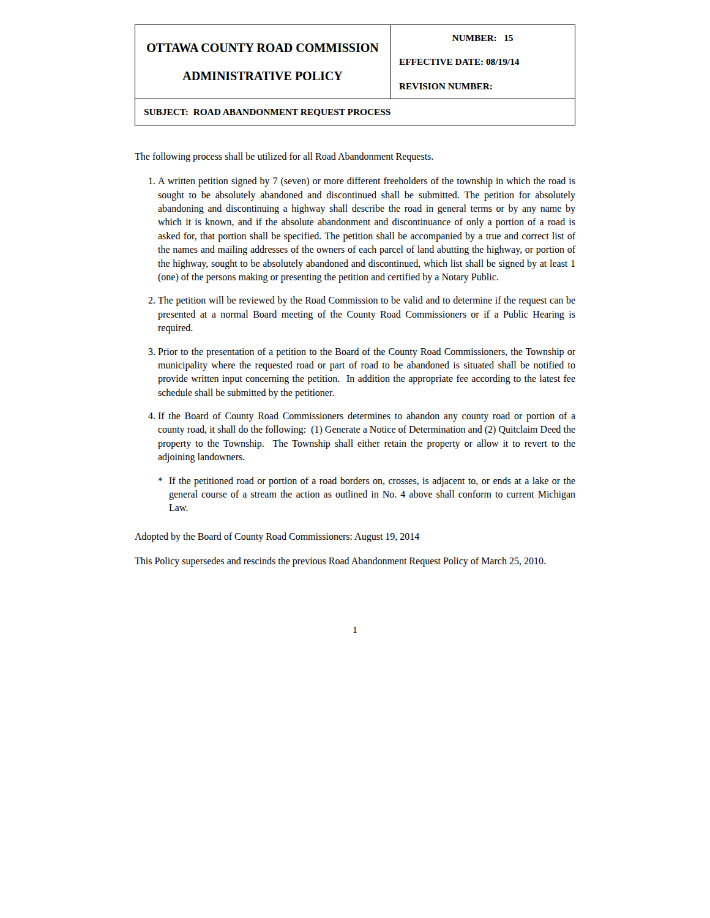| OTTAWA COUNTY ROAD COMMISSION ADMINISTRATIVE POLICY | NUMBER: 15 EFFECTIVE DATE: 08/19/14 REVISION NUMBER: |
| SUBJECT: ROAD ABANDONMENT REQUEST PROCESS |
The following process shall be utilized for all Road Abandonment Requests.
A written petition signed by 7 (seven) or more different freeholders of the township in which the road is sought to be absolutely abandoned and discontinued shall be submitted. The petition for absolutely abandoning and discontinuing a highway shall describe the road in general terms or by any name by which it is known, and if the absolute abandonment and discontinuance of only a portion of a road is asked for, that portion shall be specified. The petition shall be accompanied by a true and correct list of the names and mailing addresses of the owners of each parcel of land abutting the highway, or portion of the highway, sought to be absolutely abandoned and discontinued, which list shall be signed by at least 1 (one) of the persons making or presenting the petition and certified by a Notary Public.
The petition will be reviewed by the Road Commission to be valid and to determine if the request can be presented at a normal Board meeting of the County Road Commissioners or if a Public Hearing is required.
Prior to the presentation of a petition to the Board of the County Road Commissioners, the Township or municipality where the requested road or part of road to be abandoned is situated shall be notified to provide written input concerning the petition. In addition the appropriate fee according to the latest fee schedule shall be submitted by the petitioner.
If the Board of County Road Commissioners determines to abandon any county road or portion of a county road, it shall do the following: (1) Generate a Notice of Determination and (2) Quitclaim Deed the property to the Township. The Township shall either retain the property or allow it to revert to the adjoining landowners.
* If the petitioned road or portion of a road borders on, crosses, is adjacent to, or ends at a lake or the general course of a stream the action as outlined in No. 4 above shall conform to current Michigan Law.
Adopted by the Board of County Road Commissioners: August 19, 2014
This Policy supersedes and rescinds the previous Road Abandonment Request Policy of March 25, 2010.
1